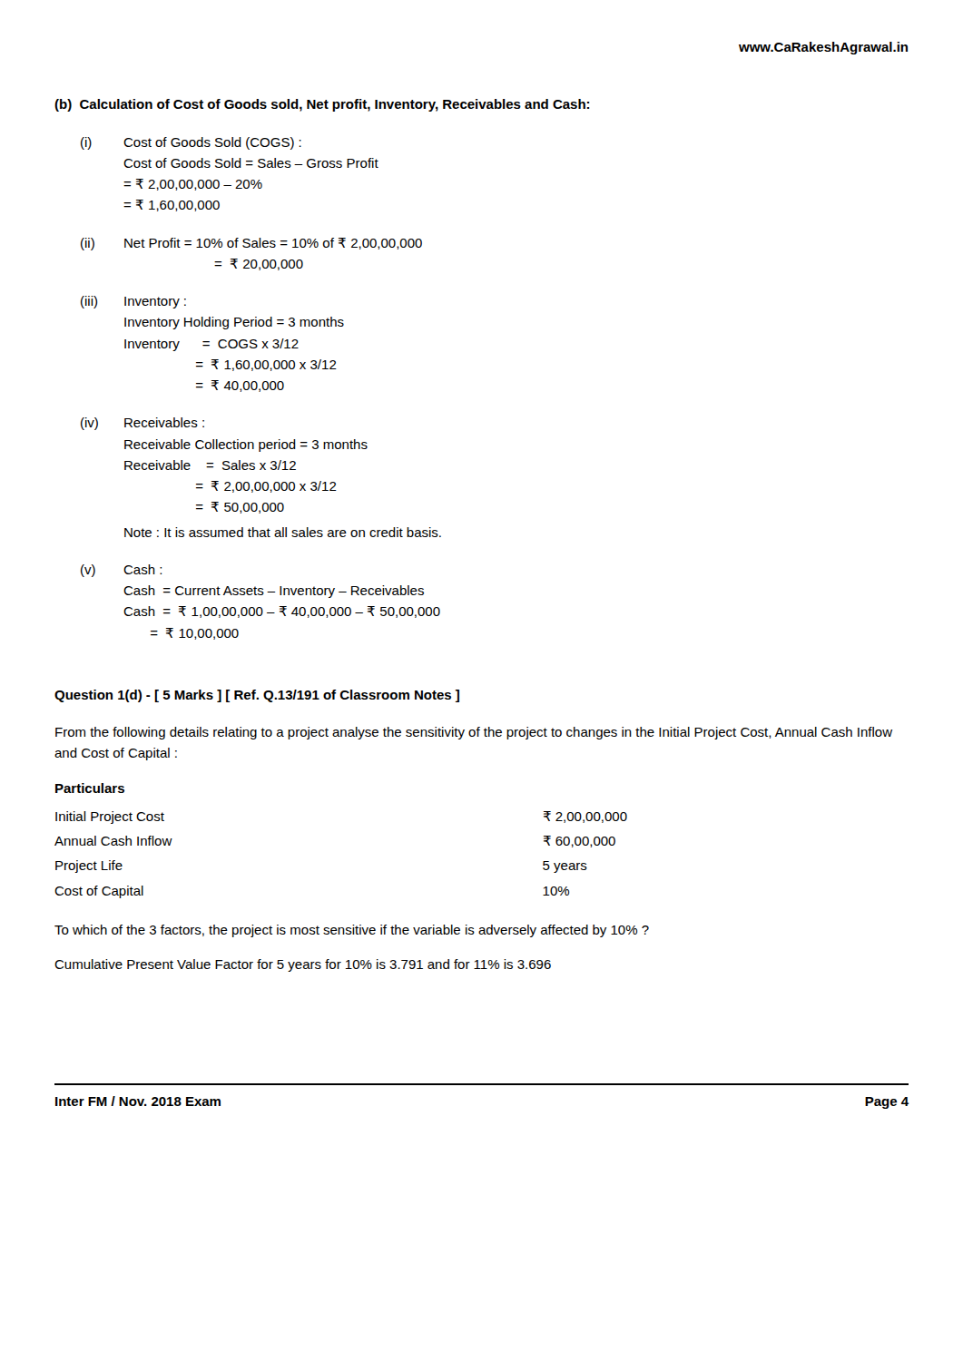www.CaRakeshAgrawal.in
(b) Calculation of Cost of Goods sold, Net profit, Inventory, Receivables and Cash:
(i)
Cost of Goods Sold (COGS) :
Cost of Goods Sold = Sales – Gross Profit
= ₹ 2,00,00,000 – 20%
= ₹ 1,60,00,000
(ii)
Net Profit = 10% of Sales = 10% of ₹ 2,00,00,000
= ₹ 20,00,000
(iii)
Inventory :
Inventory Holding Period = 3 months
Inventory = COGS x 3/12
= ₹ 1,60,00,000 x 3/12
= ₹ 40,00,000
(iv)
Receivables :
Receivable Collection period = 3 months
Receivable = Sales x 3/12
= ₹ 2,00,00,000 x 3/12
= ₹ 50,00,000
Note : It is assumed that all sales are on credit basis.
(v)
Cash :
Cash = Current Assets – Inventory – Receivables
Cash = ₹ 1,00,00,000 – ₹ 40,00,000 – ₹ 50,00,000
= ₹ 10,00,000
Question 1(d) - [ 5 Marks ] [ Ref. Q.13/191 of Classroom Notes ]
From the following details relating to a project analyse the sensitivity of the project to changes in the Initial Project Cost, Annual Cash Inflow and Cost of Capital :
Particulars
| Initial Project Cost | ₹ 2,00,00,000 |
| Annual Cash Inflow | ₹ 60,00,000 |
| Project Life | 5 years |
| Cost of Capital | 10% |
To which of the 3 factors, the project is most sensitive if the variable is adversely affected by 10% ?
Cumulative Present Value Factor for 5 years for 10% is 3.791 and for 11% is 3.696
Inter FM / Nov. 2018 Exam Page 4